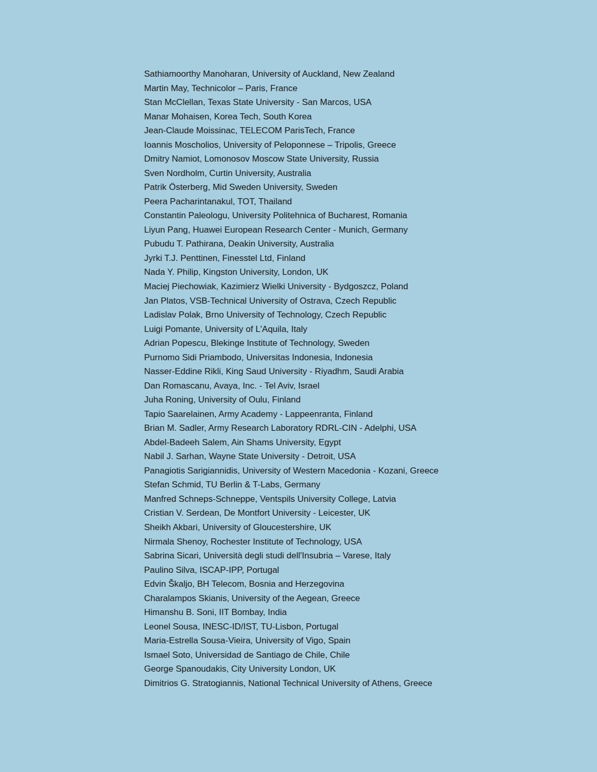Sathiamoorthy Manoharan, University of Auckland, New Zealand
Martin May, Technicolor – Paris, France
Stan McClellan, Texas State University - San Marcos, USA
Manar Mohaisen, Korea Tech, South Korea
Jean-Claude Moissinac, TELECOM ParisTech, France
Ioannis Moscholios, University of Peloponnese – Tripolis, Greece
Dmitry Namiot, Lomonosov Moscow State University, Russia
Sven Nordholm, Curtin University, Australia
Patrik Österberg, Mid Sweden University, Sweden
Peera Pacharintanakul, TOT, Thailand
Constantin Paleologu, University Politehnica of Bucharest, Romania
Liyun Pang, Huawei European Research Center - Munich, Germany
Pubudu T. Pathirana, Deakin University, Australia
Jyrki T.J. Penttinen, Finesstel Ltd, Finland
Nada Y. Philip, Kingston University, London, UK
Maciej Piechowiak, Kazimierz Wielki University - Bydgoszcz, Poland
Jan Platos, VSB-Technical University of Ostrava, Czech Republic
Ladislav Polak, Brno University of Technology, Czech Republic
Luigi Pomante, University of L'Aquila, Italy
Adrian Popescu, Blekinge Institute of Technology, Sweden
Purnomo Sidi Priambodo, Universitas Indonesia, Indonesia
Nasser-Eddine Rikli, King Saud University - Riyadhm, Saudi Arabia
Dan Romascanu, Avaya, Inc. - Tel Aviv, Israel
Juha Roning, University of Oulu, Finland
Tapio Saarelainen, Army Academy - Lappeenranta, Finland
Brian M. Sadler, Army Research Laboratory RDRL-CIN - Adelphi, USA
Abdel-Badeeh Salem, Ain Shams University, Egypt
Nabil J. Sarhan, Wayne State University - Detroit, USA
Panagiotis Sarigiannidis, University of Western Macedonia - Kozani, Greece
Stefan Schmid, TU Berlin & T-Labs, Germany
Manfred Schneps-Schneppe, Ventspils University College, Latvia
Cristian V. Serdean, De Montfort University - Leicester, UK
Sheikh Akbari, University of Gloucestershire, UK
Nirmala Shenoy, Rochester Institute of Technology, USA
Sabrina Sicari, Università degli studi dell'Insubria – Varese, Italy
Paulino Silva, ISCAP-IPP, Portugal
Edvin Škaljo, BH Telecom, Bosnia and Herzegovina
Charalampos Skianis, University of the Aegean, Greece
Himanshu B. Soni, IIT Bombay, India
Leonel Sousa, INESC-ID/IST, TU-Lisbon, Portugal
Maria-Estrella Sousa-Vieira, University of Vigo, Spain
Ismael Soto, Universidad de Santiago de Chile, Chile
George Spanoudakis, City University London, UK
Dimitrios G. Stratogiannis, National Technical University of Athens, Greece